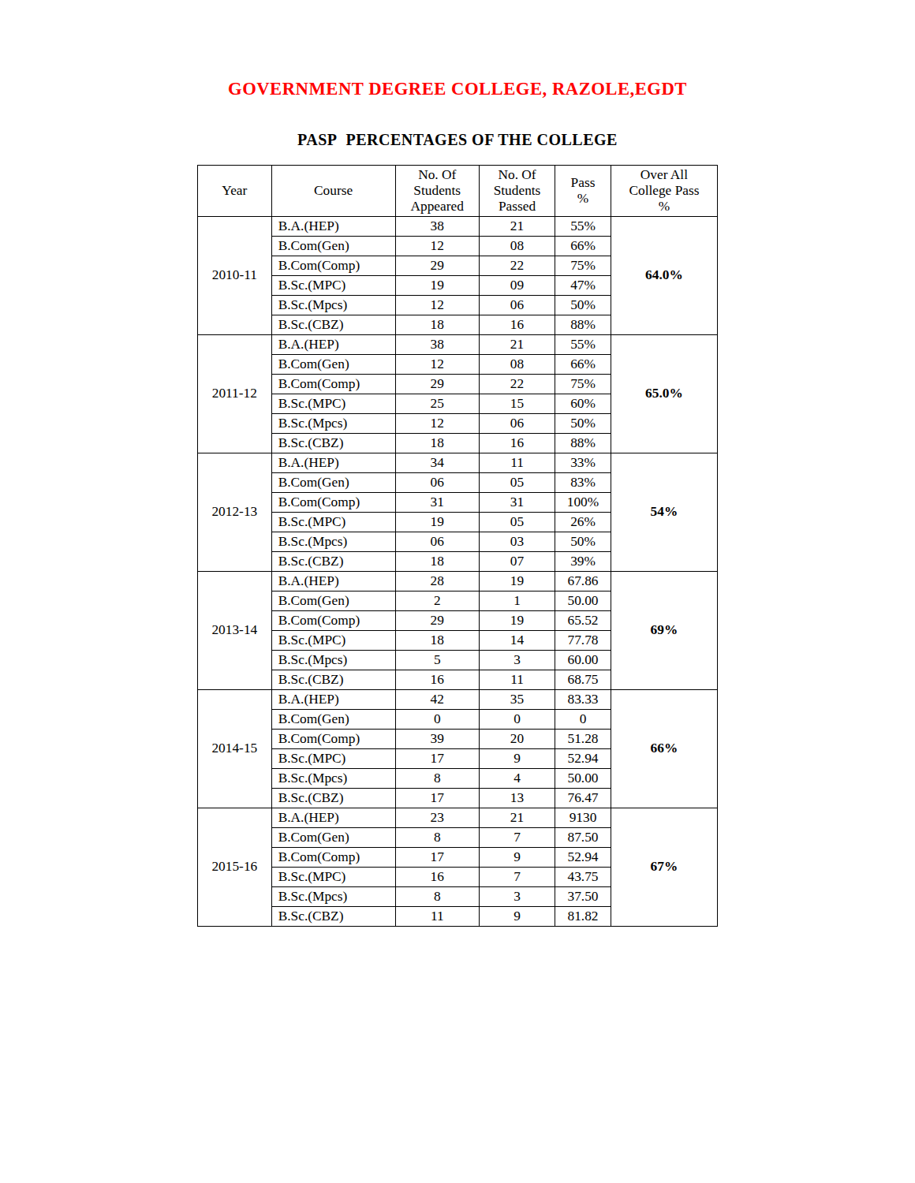GOVERNMENT DEGREE COLLEGE, RAZOLE,EGDT
PASP PERCENTAGES OF THE COLLEGE
| Year | Course | No. Of Students Appeared | No. Of Students Passed | Pass % | Over All College Pass % |
| --- | --- | --- | --- | --- | --- |
| 2010-11 | B.A.(HEP) | 38 | 21 | 55% | 64.0% |
| B.Com(Gen) | 12 | 08 | 66% |
| B.Com(Comp) | 29 | 22 | 75% |
| B.Sc.(MPC) | 19 | 09 | 47% |
| B.Sc.(Mpcs) | 12 | 06 | 50% |
| B.Sc.(CBZ) | 18 | 16 | 88% |
| 2011-12 | B.A.(HEP) | 38 | 21 | 55% | 65.0% |
| B.Com(Gen) | 12 | 08 | 66% |
| B.Com(Comp) | 29 | 22 | 75% |
| B.Sc.(MPC) | 25 | 15 | 60% |
| B.Sc.(Mpcs) | 12 | 06 | 50% |
| B.Sc.(CBZ) | 18 | 16 | 88% |
| 2012-13 | B.A.(HEP) | 34 | 11 | 33% | 54% |
| B.Com(Gen) | 06 | 05 | 83% |
| B.Com(Comp) | 31 | 31 | 100% |
| B.Sc.(MPC) | 19 | 05 | 26% |
| B.Sc.(Mpcs) | 06 | 03 | 50% |
| B.Sc.(CBZ) | 18 | 07 | 39% |
| 2013-14 | B.A.(HEP) | 28 | 19 | 67.86 | 69% |
| B.Com(Gen) | 2 | 1 | 50.00 |
| B.Com(Comp) | 29 | 19 | 65.52 |
| B.Sc.(MPC) | 18 | 14 | 77.78 |
| B.Sc.(Mpcs) | 5 | 3 | 60.00 |
| B.Sc.(CBZ) | 16 | 11 | 68.75 |
| 2014-15 | B.A.(HEP) | 42 | 35 | 83.33 | 66% |
| B.Com(Gen) | 0 | 0 | 0 |
| B.Com(Comp) | 39 | 20 | 51.28 |
| B.Sc.(MPC) | 17 | 9 | 52.94 |
| B.Sc.(Mpcs) | 8 | 4 | 50.00 |
| B.Sc.(CBZ) | 17 | 13 | 76.47 |
| 2015-16 | B.A.(HEP) | 23 | 21 | 9130 | 67% |
| B.Com(Gen) | 8 | 7 | 87.50 |
| B.Com(Comp) | 17 | 9 | 52.94 |
| B.Sc.(MPC) | 16 | 7 | 43.75 |
| B.Sc.(Mpcs) | 8 | 3 | 37.50 |
| B.Sc.(CBZ) | 11 | 9 | 81.82 |